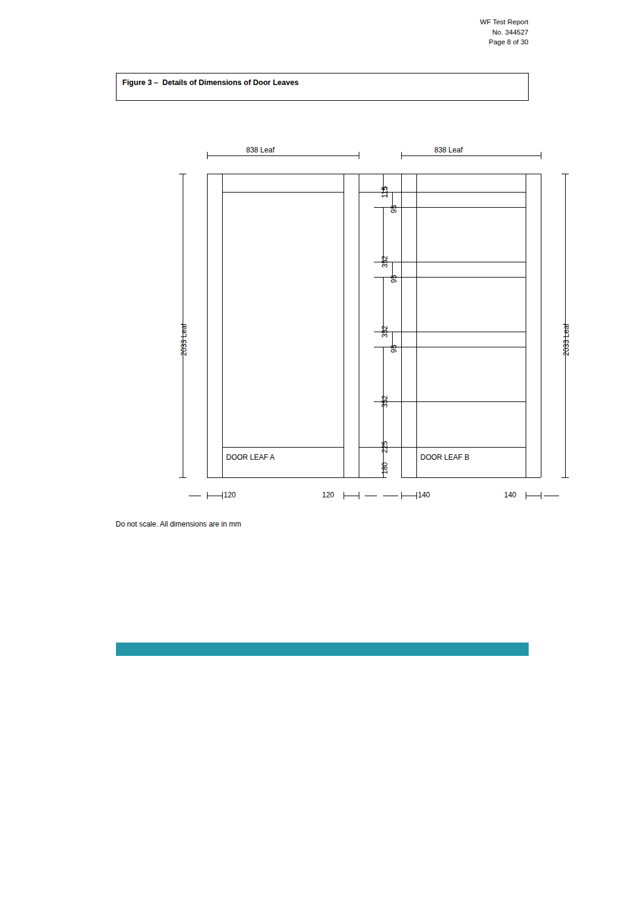WF Test Report
No. 344527
Page 8 of 30
Figure 3 – Details of Dimensions of Door Leaves
LEFT DOOR (DOOR LEAF A) Door outer rectangle: x 150..400 , y 60..560
838 Leaf
2033 Leaf
115
180
DOOR LEAF A
120
120
RIGHT DOOR (DOOR LEAF B) Door outer rectangle: x 470..700 , y 60..560
838 Leaf
2033 Leaf
115
95
352
95
352
95
352
225
DOOR LEAF B
140
140
Do not scale. All dimensions are in mm